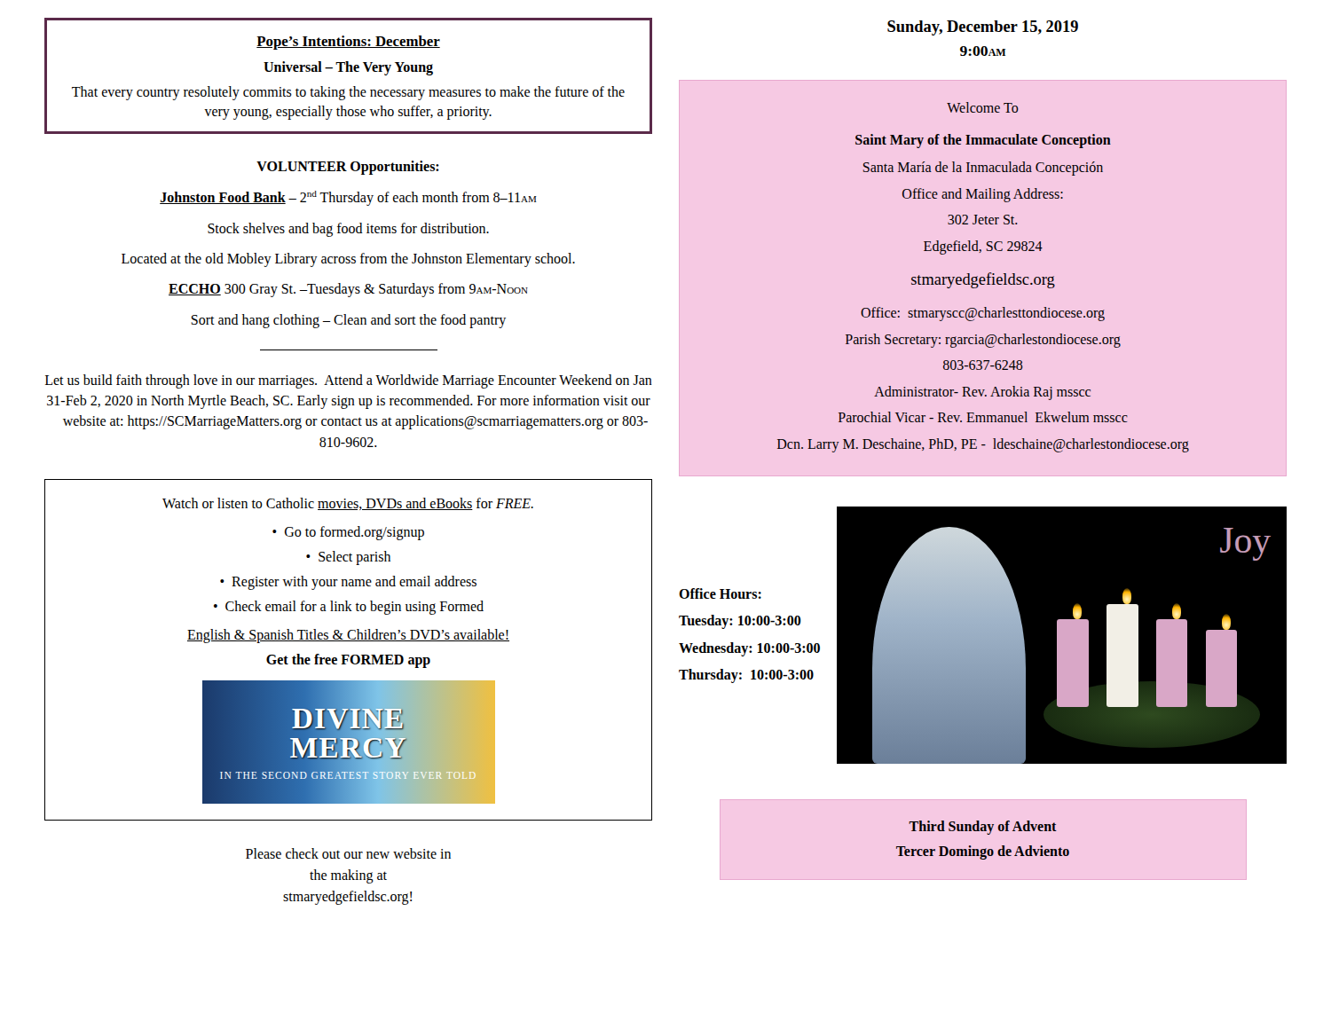Pope’s Intentions: December
Universal – The Very Young
That every country resolutely commits to taking the necessary measures to make the future of the very young, especially those who suffer, a priority.
VOLUNTEER Opportunities:
Johnston Food Bank – 2nd Thursday of each month from 8–11am
Stock shelves and bag food items for distribution.
Located at the old Mobley Library across from the Johnston Elementary school.
ECCHO 300 Gray St. –Tuesdays & Saturdays from 9am-Noon
Sort and hang clothing – Clean and sort the food pantry
Let us build faith through love in our marriages. Attend a Worldwide Marriage Encounter Weekend on Jan 31-Feb 2, 2020 in North Myrtle Beach, SC. Early sign up is recommended. For more information visit our website at: https://SCMarriageMatters.org or contact us at applications@scmarriagematters.org or 803-810-9602.
Watch or listen to Catholic movies, DVDs and eBooks for FREE.
Go to formed.org/signup
Select parish
Register with your name and email address
Check email for a link to begin using Formed
English & Spanish Titles & Children’s DVD’s available!
Get the free FORMED app
DIVINE
MERCY
In the Second Greatest Story Ever Told
Please check out our new website in
the making at
stmaryedgefieldsc.org!
Sunday, December 15, 2019
9:00am
Welcome To
Saint Mary of the Immaculate Conception
Santa María de la Inmaculada Concepción
Office and Mailing Address:
302 Jeter St.
Edgefield, SC 29824
stmaryedgefieldsc.org
Office: stmaryscc@charlesttondiocese.org
Parish Secretary: rgarcia@charlestondiocese.org
803-637-6248
Administrator- Rev. Arokia Raj msscc
Parochial Vicar - Rev. Emmanuel Ekwelum msscc
Dcn. Larry M. Deschaine, PhD, PE - ldeschaine@charlestondiocese.org
Office Hours:
Tuesday: 10:00-3:00
Wednesday: 10:00-3:00
Thursday: 10:00-3:00
Joy
Third Sunday of Advent
Tercer Domingo de Adviento